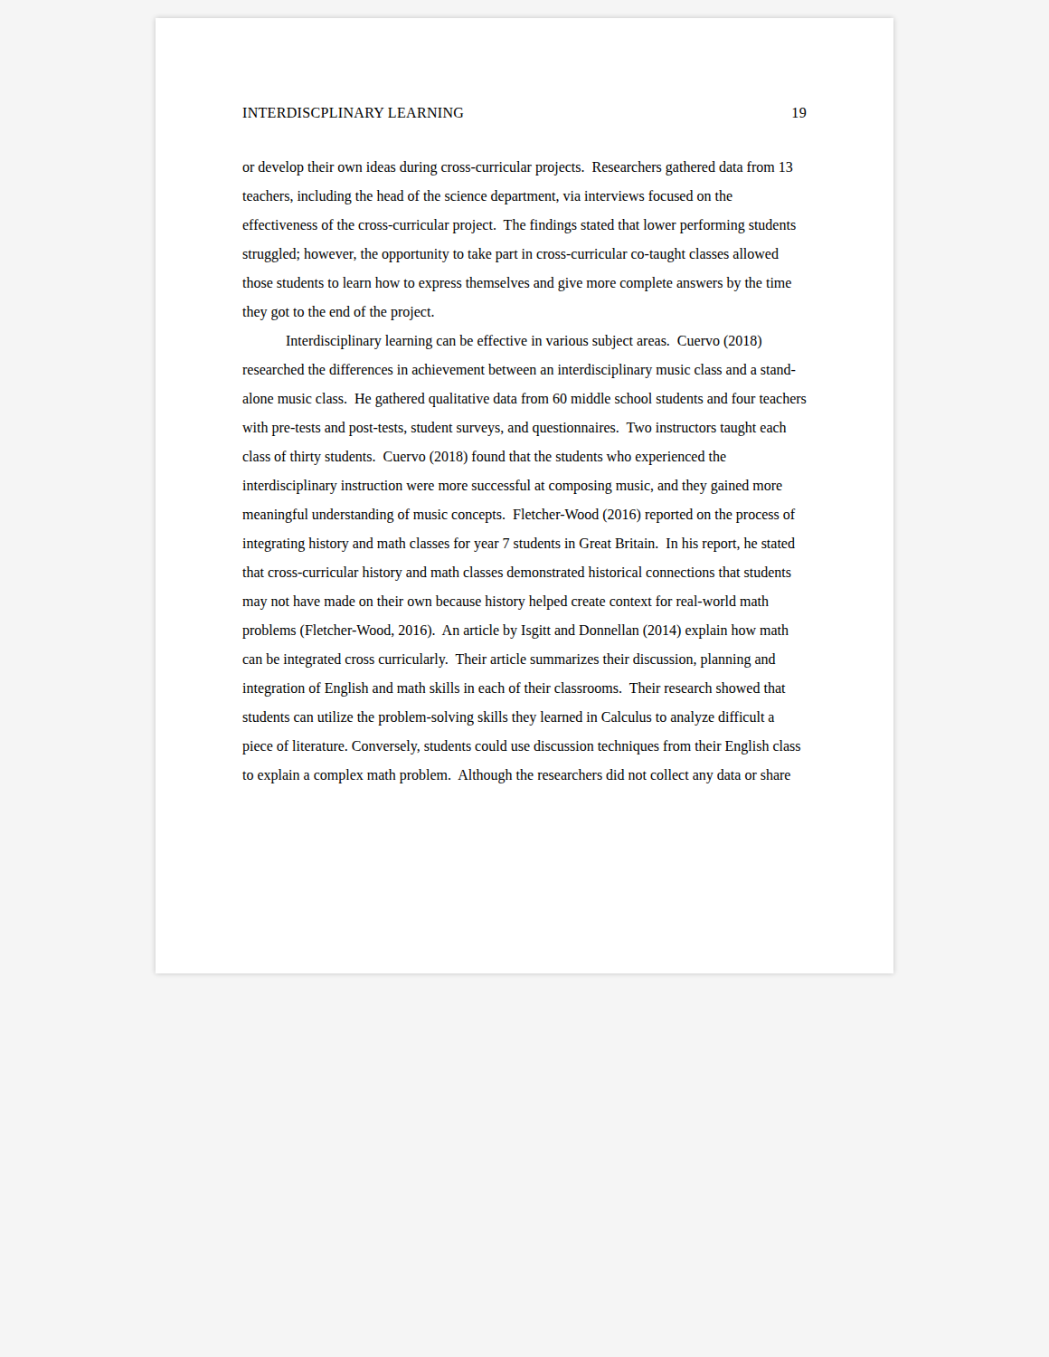Interdiscplinary Learning 19
or develop their own ideas during cross-curricular projects. Researchers gathered data from 13 teachers, including the head of the science department, via interviews focused on the effectiveness of the cross-curricular project. The findings stated that lower performing students struggled; however, the opportunity to take part in cross-curricular co-taught classes allowed those students to learn how to express themselves and give more complete answers by the time they got to the end of the project.
Interdisciplinary learning can be effective in various subject areas. Cuervo (2018) researched the differences in achievement between an interdisciplinary music class and a stand-alone music class. He gathered qualitative data from 60 middle school students and four teachers with pre-tests and post-tests, student surveys, and questionnaires. Two instructors taught each class of thirty students. Cuervo (2018) found that the students who experienced the interdisciplinary instruction were more successful at composing music, and they gained more meaningful understanding of music concepts. Fletcher-Wood (2016) reported on the process of integrating history and math classes for year 7 students in Great Britain. In his report, he stated that cross-curricular history and math classes demonstrated historical connections that students may not have made on their own because history helped create context for real-world math problems (Fletcher-Wood, 2016). An article by Isgitt and Donnellan (2014) explain how math can be integrated cross curricularly. Their article summarizes their discussion, planning and integration of English and math skills in each of their classrooms. Their research showed that students can utilize the problem-solving skills they learned in Calculus to analyze difficult a piece of literature. Conversely, students could use discussion techniques from their English class to explain a complex math problem. Although the researchers did not collect any data or share